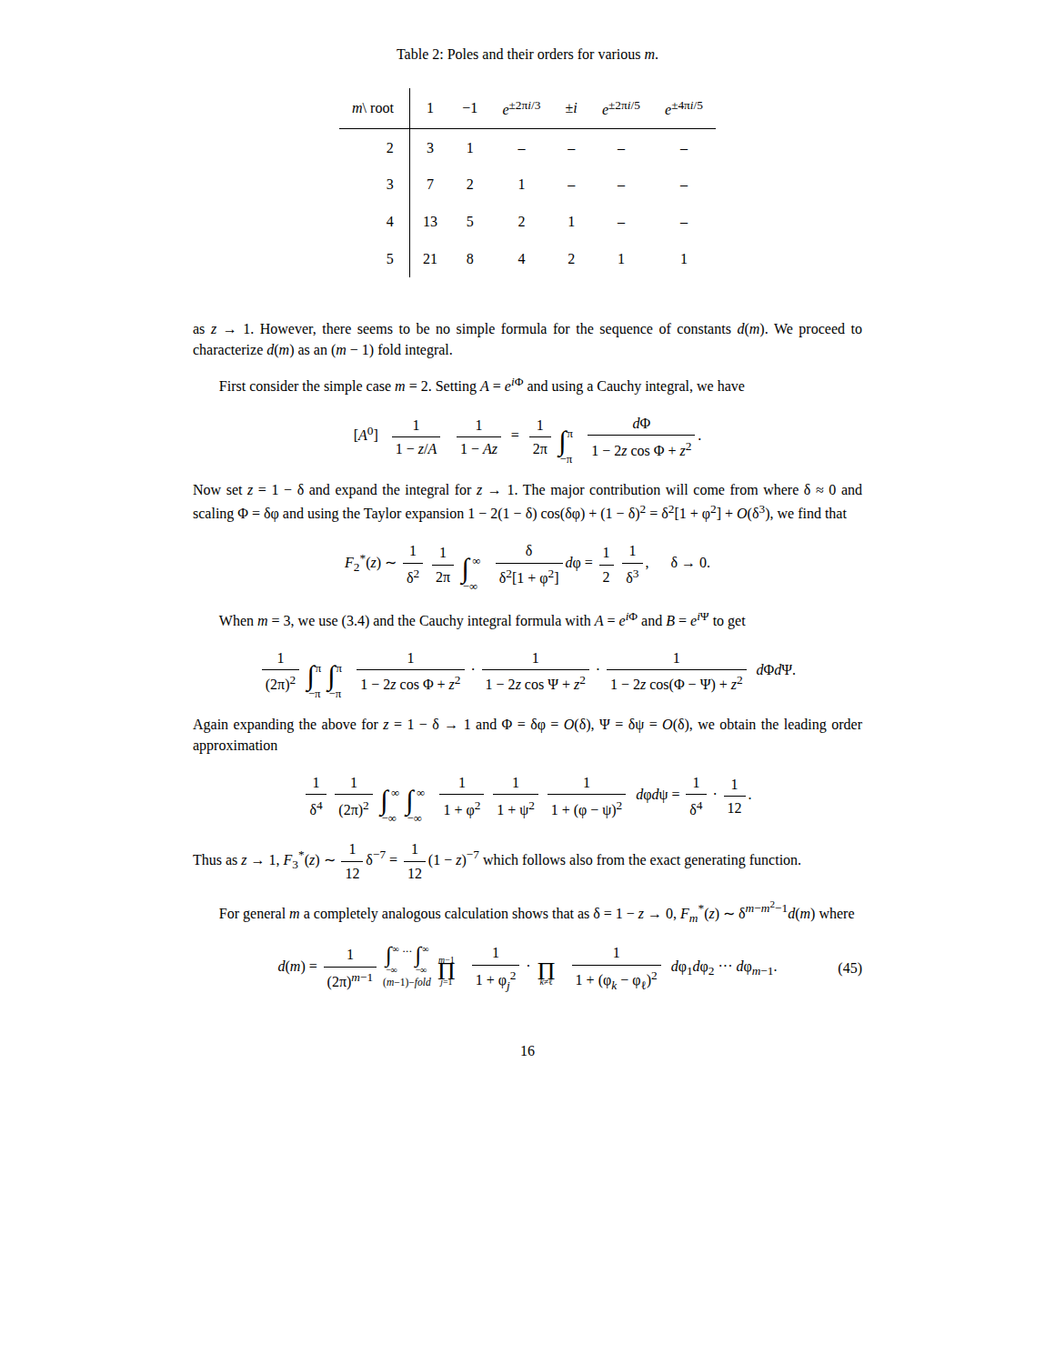Table 2: Poles and their orders for various m.
| m \ root | 1 | −1 | e ±2π i /3 | ± i | e ±2π i /5 | e ±4π i /5 |
| --- | --- | --- | --- | --- | --- | --- |
| 2 | 3 | 1 | – | – | – | – |
| 3 | 7 | 2 | 1 | – | – | – |
| 4 | 13 | 5 | 2 | 1 | – | – |
| 5 | 21 | 8 | 4 | 2 | 1 | 1 |
as z → 1. However, there seems to be no simple formula for the sequence of constants d(m). We proceed to characterize d(m) as an (m − 1) fold integral.
First consider the simple case m = 2. Setting A = ei Φ and using a Cauchy integral, we have
[A0] 11 − z/A 11 − Az = 12π ∫−ππ d Φ 1 − 2z cos Φ + z2.
Now set z = 1 − δ and expand the integral for z → 1. The major contribution will come from where δ ≈ 0 and scaling Φ = δφ and using the Taylor expansion 1 − 2(1 − δ) cos(δφ) + (1 − δ)2 = δ2[1 + φ2] + O(δ3), we find that
F2*(z) ∼ 1 δ2 12π ∫−∞∞ δδ2[1 + φ2] dφ = 12 1 δ3, δ → 0.
When m = 3, we use (3.4) and the Cauchy integral formula with A = ei Φ and B = ei Ψ to get
1(2π)2 ∫−ππ ∫−ππ 11 − 2z cos Φ + z2 · 11 − 2z cos Ψ + z2 · 11 − 2z cos(Φ − Ψ) + z2 d Φd Ψ.
Again expanding the above for z = 1 − δ → 1 and Φ = δφ = O(δ), Ψ = δψ = O(δ), we obtain the leading order approximation
1 δ4 1(2π)2 ∫−∞∞ ∫−∞∞ 11 + φ2 11 + ψ2 11 + (φ − ψ)2 dφdψ = 1 δ4 · 112.
Thus as z → 1, F3*(z) ∼ 112δ−7 = 112(1 − z)−7 which follows also from the exact generating function.
For general m a completely analogous calculation shows that as δ = 1 − z → 0, Fm*(z) ∼ δm−m2−1d(m) where
d(m) = 1(2π)m−1 ∫−∞∞ ··· ∫−∞∞(m−1)−fold Πm−1 j=1 11 + φj2 · Πk≠ℓ 11 + (φk − φℓ)2 dφ1dφ2 ··· dφm−1. (45)
16